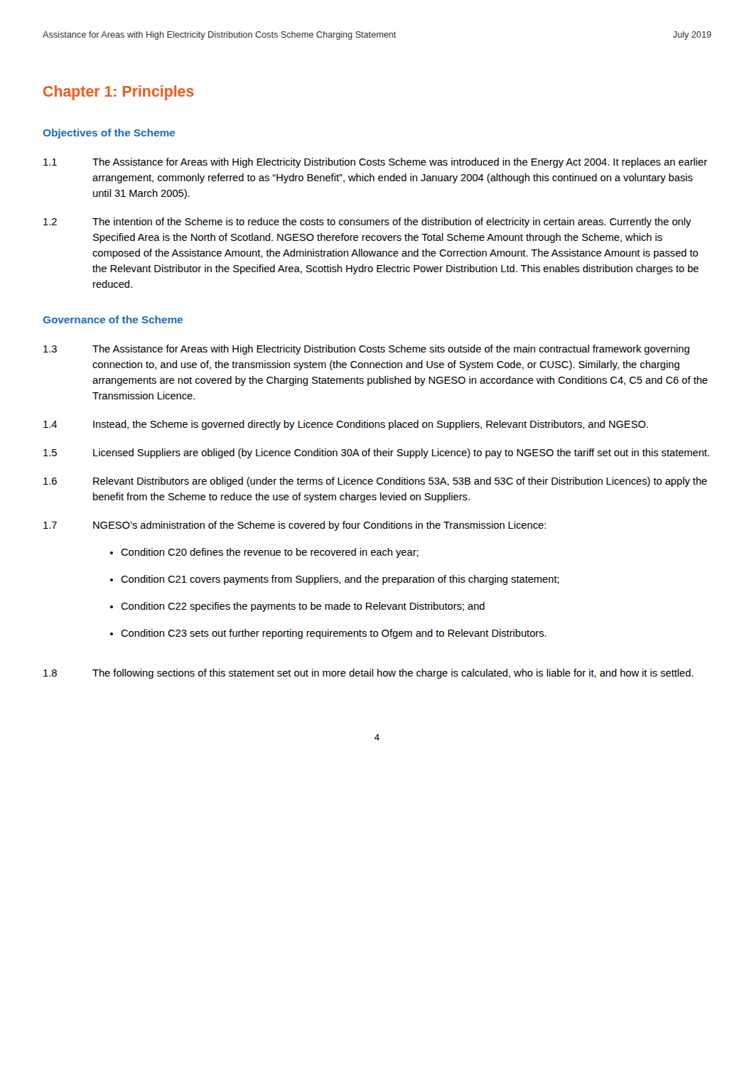Assistance for Areas with High Electricity Distribution Costs Scheme Charging Statement July 2019
Chapter 1: Principles
Objectives of the Scheme
1.1
The Assistance for Areas with High Electricity Distribution Costs Scheme was introduced in the Energy Act 2004. It replaces an earlier arrangement, commonly referred to as “Hydro Benefit”, which ended in January 2004 (although this continued on a voluntary basis until 31 March 2005).
1.2
The intention of the Scheme is to reduce the costs to consumers of the distribution of electricity in certain areas. Currently the only Specified Area is the North of Scotland. NGESO therefore recovers the Total Scheme Amount through the Scheme, which is composed of the Assistance Amount, the Administration Allowance and the Correction Amount. The Assistance Amount is passed to the Relevant Distributor in the Specified Area, Scottish Hydro Electric Power Distribution Ltd. This enables distribution charges to be reduced.
Governance of the Scheme
1.3
The Assistance for Areas with High Electricity Distribution Costs Scheme sits outside of the main contractual framework governing connection to, and use of, the transmission system (the Connection and Use of System Code, or CUSC). Similarly, the charging arrangements are not covered by the Charging Statements published by NGESO in accordance with Conditions C4, C5 and C6 of the Transmission Licence.
1.4
Instead, the Scheme is governed directly by Licence Conditions placed on Suppliers, Relevant Distributors, and NGESO.
1.5
Licensed Suppliers are obliged (by Licence Condition 30A of their Supply Licence) to pay to NGESO the tariff set out in this statement.
1.6
Relevant Distributors are obliged (under the terms of Licence Conditions 53A, 53B and 53C of their Distribution Licences) to apply the benefit from the Scheme to reduce the use of system charges levied on Suppliers.
1.7
NGESO’s administration of the Scheme is covered by four Conditions in the Transmission Licence:
Condition C20 defines the revenue to be recovered in each year;
Condition C21 covers payments from Suppliers, and the preparation of this charging statement;
Condition C22 specifies the payments to be made to Relevant Distributors; and
Condition C23 sets out further reporting requirements to Ofgem and to Relevant Distributors.
1.8
The following sections of this statement set out in more detail how the charge is calculated, who is liable for it, and how it is settled.
4